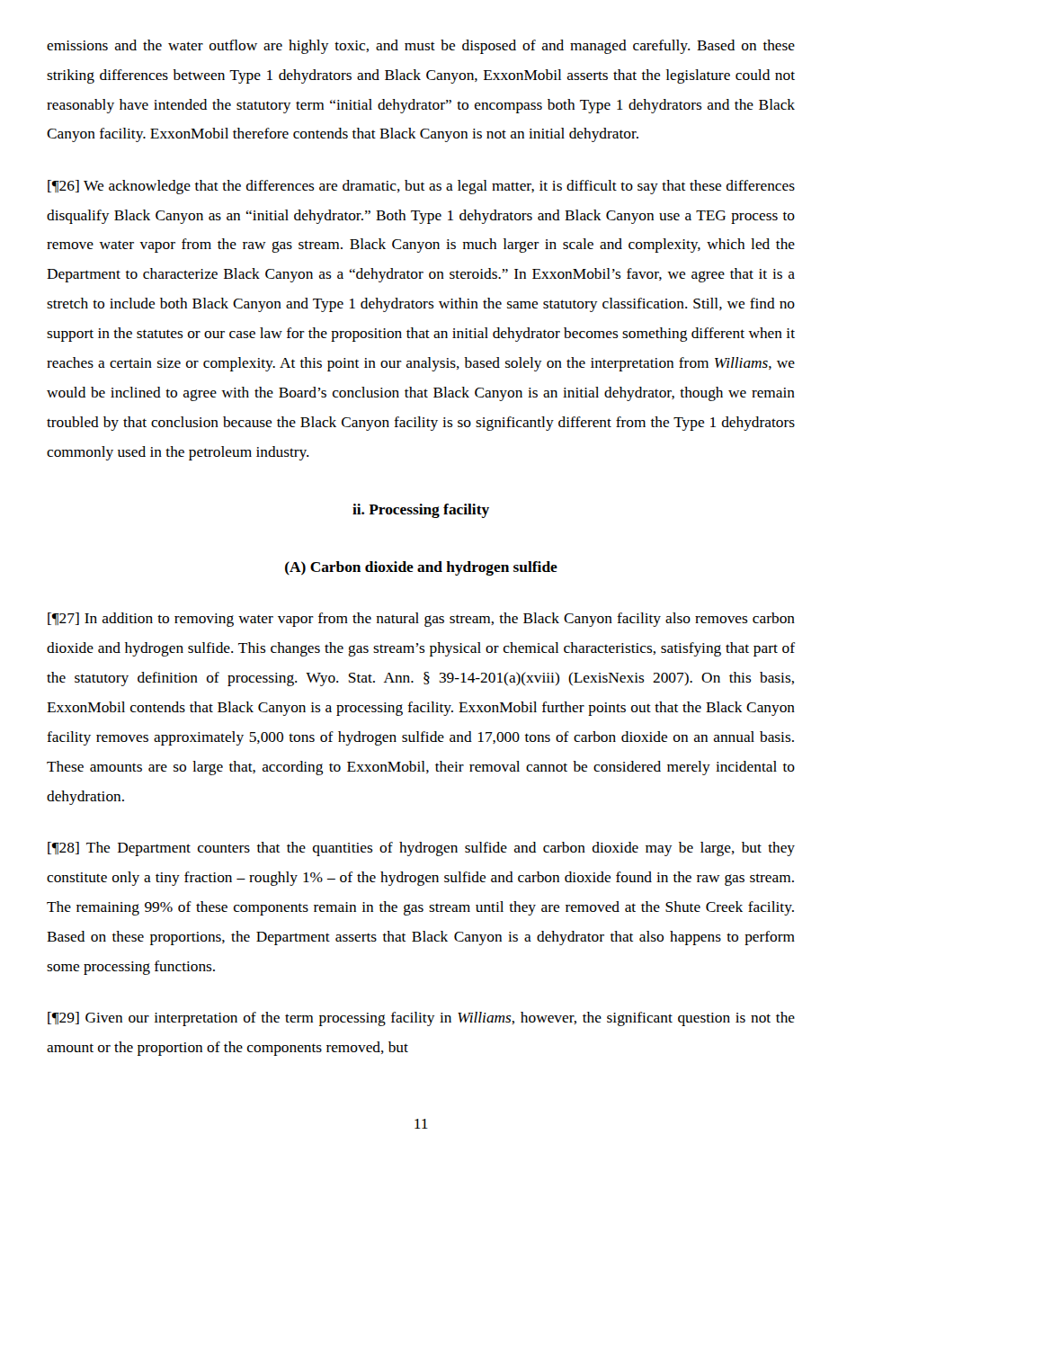emissions and the water outflow are highly toxic, and must be disposed of and managed carefully. Based on these striking differences between Type 1 dehydrators and Black Canyon, ExxonMobil asserts that the legislature could not reasonably have intended the statutory term “initial dehydrator” to encompass both Type 1 dehydrators and the Black Canyon facility. ExxonMobil therefore contends that Black Canyon is not an initial dehydrator.
[¶26] We acknowledge that the differences are dramatic, but as a legal matter, it is difficult to say that these differences disqualify Black Canyon as an “initial dehydrator.” Both Type 1 dehydrators and Black Canyon use a TEG process to remove water vapor from the raw gas stream. Black Canyon is much larger in scale and complexity, which led the Department to characterize Black Canyon as a “dehydrator on steroids.” In ExxonMobil’s favor, we agree that it is a stretch to include both Black Canyon and Type 1 dehydrators within the same statutory classification. Still, we find no support in the statutes or our case law for the proposition that an initial dehydrator becomes something different when it reaches a certain size or complexity. At this point in our analysis, based solely on the interpretation from Williams, we would be inclined to agree with the Board’s conclusion that Black Canyon is an initial dehydrator, though we remain troubled by that conclusion because the Black Canyon facility is so significantly different from the Type 1 dehydrators commonly used in the petroleum industry.
ii. Processing facility
(A) Carbon dioxide and hydrogen sulfide
[¶27] In addition to removing water vapor from the natural gas stream, the Black Canyon facility also removes carbon dioxide and hydrogen sulfide. This changes the gas stream’s physical or chemical characteristics, satisfying that part of the statutory definition of processing. Wyo. Stat. Ann. § 39-14-201(a)(xviii) (LexisNexis 2007). On this basis, ExxonMobil contends that Black Canyon is a processing facility. ExxonMobil further points out that the Black Canyon facility removes approximately 5,000 tons of hydrogen sulfide and 17,000 tons of carbon dioxide on an annual basis. These amounts are so large that, according to ExxonMobil, their removal cannot be considered merely incidental to dehydration.
[¶28] The Department counters that the quantities of hydrogen sulfide and carbon dioxide may be large, but they constitute only a tiny fraction – roughly 1% – of the hydrogen sulfide and carbon dioxide found in the raw gas stream. The remaining 99% of these components remain in the gas stream until they are removed at the Shute Creek facility. Based on these proportions, the Department asserts that Black Canyon is a dehydrator that also happens to perform some processing functions.
[¶29] Given our interpretation of the term processing facility in Williams, however, the significant question is not the amount or the proportion of the components removed, but
11